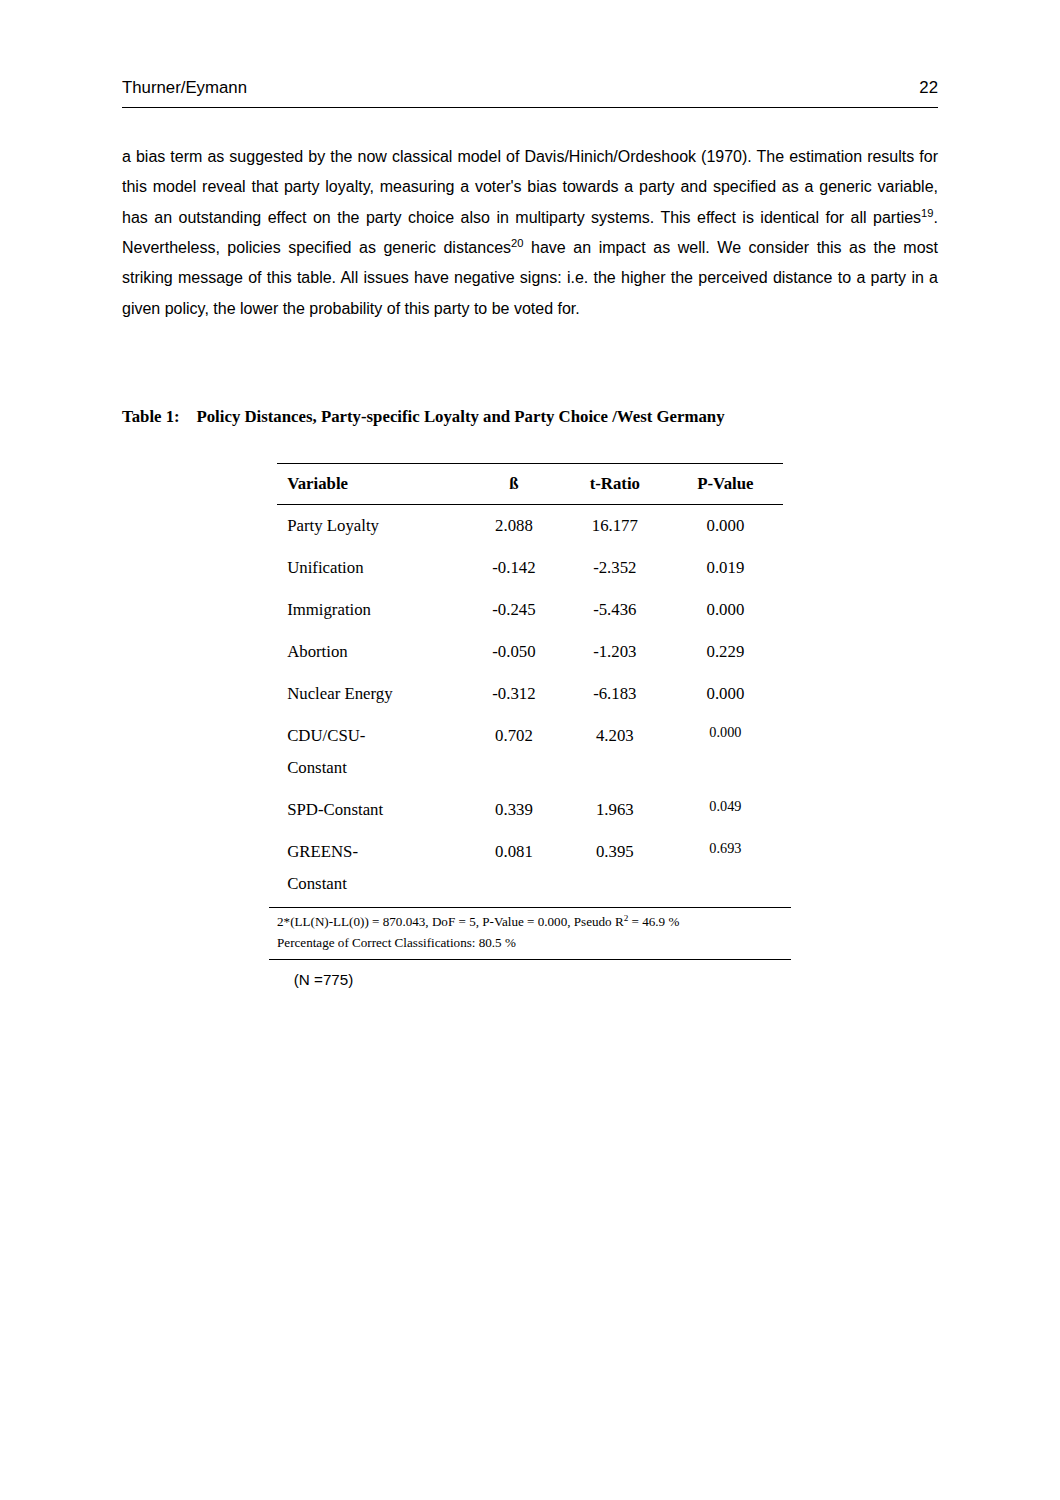Thurner/Eymann
22
a bias term as suggested by the now classical model of Davis/Hinich/Ordeshook (1970). The estimation results for this model reveal that party loyalty, measuring a voter's bias towards a party and specified as a generic variable, has an outstanding effect on the party choice also in multiparty systems. This effect is identical for all parties19. Nevertheless, policies specified as generic distances20 have an impact as well. We consider this as the most striking message of this table. All issues have negative signs: i.e. the higher the perceived distance to a party in a given policy, the lower the probability of this party to be voted for.
Table 1: Policy Distances, Party-specific Loyalty and Party Choice /West Germany
| Variable | ß | t-Ratio | P-Value |
| --- | --- | --- | --- |
| Party Loyalty | 2.088 | 16.177 | 0.000 |
| Unification | -0.142 | -2.352 | 0.019 |
| Immigration | -0.245 | -5.436 | 0.000 |
| Abortion | -0.050 | -1.203 | 0.229 |
| Nuclear Energy | -0.312 | -6.183 | 0.000 |
| CDU/CSU- Constant | 0.702 | 4.203 | 0.000 |
| SPD-Constant | 0.339 | 1.963 | 0.049 |
| GREENS- Constant | 0.081 | 0.395 | 0.693 |
2*(LL(N)-LL(0)) = 870.043, DoF = 5, P-Value = 0.000, Pseudo R2 = 46.9 % Percentage of Correct Classifications: 80.5 %
(N =775)